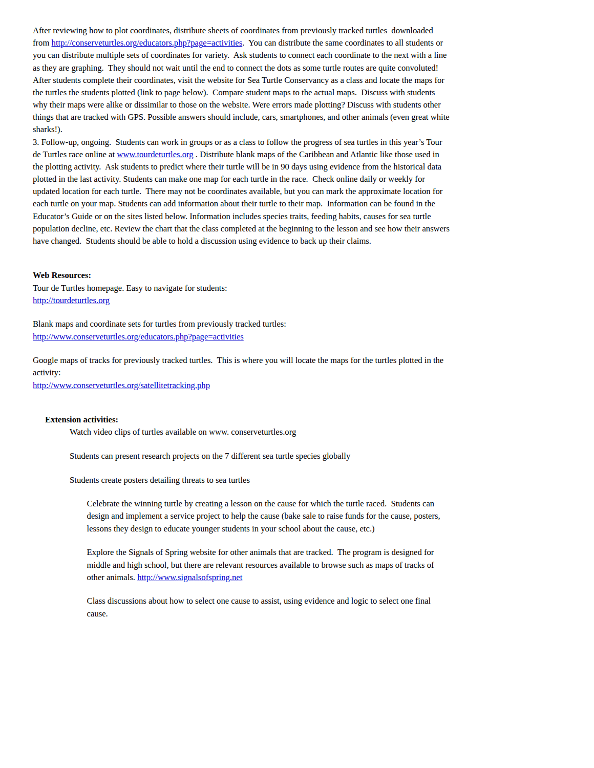After reviewing how to plot coordinates, distribute sheets of coordinates from previously tracked turtles downloaded from http://conserveturtles.org/educators.php?page=activities. You can distribute the same coordinates to all students or you can distribute multiple sets of coordinates for variety. Ask students to connect each coordinate to the next with a line as they are graphing. They should not wait until the end to connect the dots as some turtle routes are quite convoluted! After students complete their coordinates, visit the website for Sea Turtle Conservancy as a class and locate the maps for the turtles the students plotted (link to page below). Compare student maps to the actual maps. Discuss with students why their maps were alike or dissimilar to those on the website. Were errors made plotting? Discuss with students other things that are tracked with GPS. Possible answers should include, cars, smartphones, and other animals (even great white sharks!).
3. Follow-up, ongoing. Students can work in groups or as a class to follow the progress of sea turtles in this year’s Tour de Turtles race online at www.tourdeturtles.org . Distribute blank maps of the Caribbean and Atlantic like those used in the plotting activity. Ask students to predict where their turtle will be in 90 days using evidence from the historical data plotted in the last activity. Students can make one map for each turtle in the race. Check online daily or weekly for updated location for each turtle. There may not be coordinates available, but you can mark the approximate location for each turtle on your map. Students can add information about their turtle to their map. Information can be found in the Educator’s Guide or on the sites listed below. Information includes species traits, feeding habits, causes for sea turtle population decline, etc. Review the chart that the class completed at the beginning to the lesson and see how their answers have changed. Students should be able to hold a discussion using evidence to back up their claims.
Web Resources:
Tour de Turtles homepage. Easy to navigate for students:
http://tourdeturtles.org
Blank maps and coordinate sets for turtles from previously tracked turtles:
http://www.conserveturtles.org/educators.php?page=activities
Google maps of tracks for previously tracked turtles. This is where you will locate the maps for the turtles plotted in the activity:
http://www.conserveturtles.org/satellitetracking.php
Extension activities:
Watch video clips of turtles available on www. conserveturtles.org
Students can present research projects on the 7 different sea turtle species globally
Students create posters detailing threats to sea turtles
Celebrate the winning turtle by creating a lesson on the cause for which the turtle raced. Students can design and implement a service project to help the cause (bake sale to raise funds for the cause, posters, lessons they design to educate younger students in your school about the cause, etc.)
Explore the Signals of Spring website for other animals that are tracked. The program is designed for middle and high school, but there are relevant resources available to browse such as maps of tracks of other animals. http://www.signalsofspring.net
Class discussions about how to select one cause to assist, using evidence and logic to select one final cause.